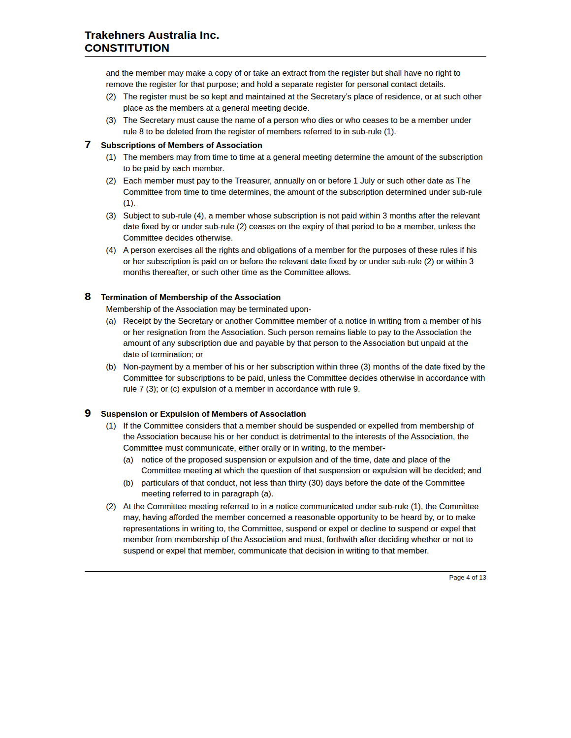Trakehners Australia Inc. CONSTITUTION
and the member may make a copy of or take an extract from the register but shall have no right to remove the register for that purpose; and hold a separate register for personal contact details.
(2) The register must be so kept and maintained at the Secretary’s place of residence, or at such other place as the members at a general meeting decide.
(3) The Secretary must cause the name of a person who dies or who ceases to be a member under rule 8 to be deleted from the register of members referred to in sub-rule (1).
7 Subscriptions of Members of Association
(1) The members may from time to time at a general meeting determine the amount of the subscription to be paid by each member.
(2) Each member must pay to the Treasurer, annually on or before 1 July or such other date as The Committee from time to time determines, the amount of the subscription determined under sub-rule (1).
(3) Subject to sub-rule (4), a member whose subscription is not paid within 3 months after the relevant date fixed by or under sub-rule (2) ceases on the expiry of that period to be a member, unless the Committee decides otherwise.
(4) A person exercises all the rights and obligations of a member for the purposes of these rules if his or her subscription is paid on or before the relevant date fixed by or under sub-rule (2) or within 3 months thereafter, or such other time as the Committee allows.
8 Termination of Membership of the Association
Membership of the Association may be terminated upon-
(a) Receipt by the Secretary or another Committee member of a notice in writing from a member of his or her resignation from the Association. Such person remains liable to pay to the Association the amount of any subscription due and payable by that person to the Association but unpaid at the date of termination; or
(b) Non-payment by a member of his or her subscription within three (3) months of the date fixed by the Committee for subscriptions to be paid, unless the Committee decides otherwise in accordance with rule 7 (3); or (c) expulsion of a member in accordance with rule 9.
9 Suspension or Expulsion of Members of Association
(1) If the Committee considers that a member should be suspended or expelled from membership of the Association because his or her conduct is detrimental to the interests of the Association, the Committee must communicate, either orally or in writing, to the member-
(a) notice of the proposed suspension or expulsion and of the time, date and place of the Committee meeting at which the question of that suspension or expulsion will be decided; and
(b) particulars of that conduct, not less than thirty (30) days before the date of the Committee meeting referred to in paragraph (a).
(2) At the Committee meeting referred to in a notice communicated under sub-rule (1), the Committee may, having afforded the member concerned a reasonable opportunity to be heard by, or to make representations in writing to, the Committee, suspend or expel or decline to suspend or expel that member from membership of the Association and must, forthwith after deciding whether or not to suspend or expel that member, communicate that decision in writing to that member.
Page 4 of 13